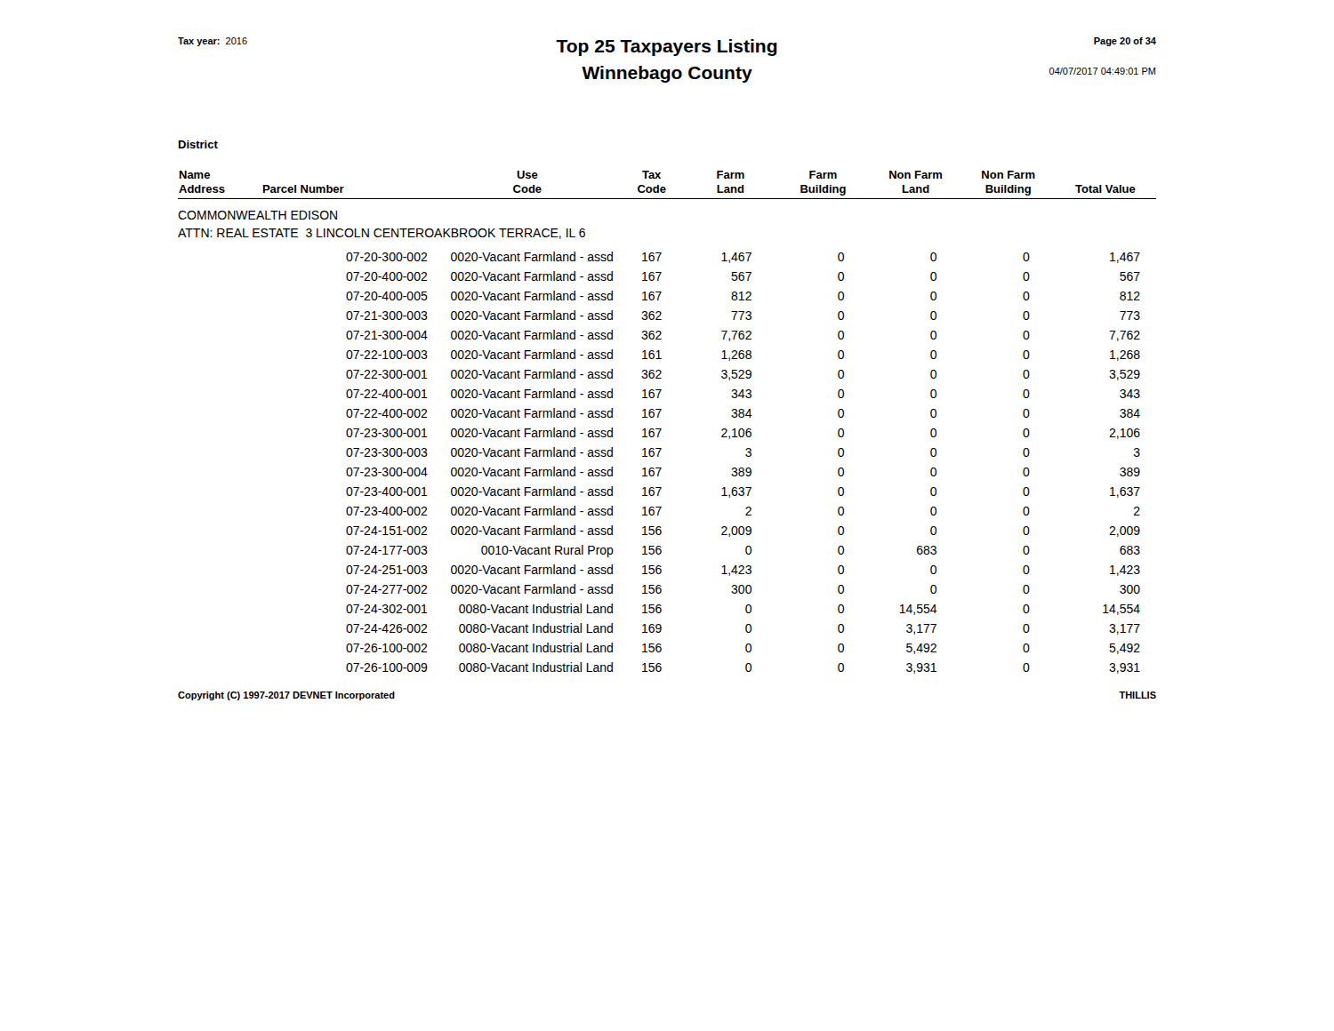Tax year: 2016
Top 25 Taxpayers Listing
Winnebago County
Page 20 of 34
04/07/2017 04:49:01 PM
District
| Name | | Use | Tax | Farm | Farm | Non Farm | Non Farm | |
| --- | --- | --- | --- | --- | --- | --- | --- | --- |
| Address | Parcel Number | Code | Code | Land | Building | Land | Building | Total Value |
| COMMONWEALTH EDISON |
| ATTN: REAL ESTATE 3 LINCOLN CENTEROAKBROOK TERRACE, IL 6 |
| | 07-20-300-002 | 0020-Vacant Farmland - assd | 167 | 1,467 | 0 | 0 | 0 | 1,467 |
| | 07-20-400-002 | 0020-Vacant Farmland - assd | 167 | 567 | 0 | 0 | 0 | 567 |
| | 07-20-400-005 | 0020-Vacant Farmland - assd | 167 | 812 | 0 | 0 | 0 | 812 |
| | 07-21-300-003 | 0020-Vacant Farmland - assd | 362 | 773 | 0 | 0 | 0 | 773 |
| | 07-21-300-004 | 0020-Vacant Farmland - assd | 362 | 7,762 | 0 | 0 | 0 | 7,762 |
| | 07-22-100-003 | 0020-Vacant Farmland - assd | 161 | 1,268 | 0 | 0 | 0 | 1,268 |
| | 07-22-300-001 | 0020-Vacant Farmland - assd | 362 | 3,529 | 0 | 0 | 0 | 3,529 |
| | 07-22-400-001 | 0020-Vacant Farmland - assd | 167 | 343 | 0 | 0 | 0 | 343 |
| | 07-22-400-002 | 0020-Vacant Farmland - assd | 167 | 384 | 0 | 0 | 0 | 384 |
| | 07-23-300-001 | 0020-Vacant Farmland - assd | 167 | 2,106 | 0 | 0 | 0 | 2,106 |
| | 07-23-300-003 | 0020-Vacant Farmland - assd | 167 | 3 | 0 | 0 | 0 | 3 |
| | 07-23-300-004 | 0020-Vacant Farmland - assd | 167 | 389 | 0 | 0 | 0 | 389 |
| | 07-23-400-001 | 0020-Vacant Farmland - assd | 167 | 1,637 | 0 | 0 | 0 | 1,637 |
| | 07-23-400-002 | 0020-Vacant Farmland - assd | 167 | 2 | 0 | 0 | 0 | 2 |
| | 07-24-151-002 | 0020-Vacant Farmland - assd | 156 | 2,009 | 0 | 0 | 0 | 2,009 |
| | 07-24-177-003 | 0010-Vacant Rural Prop | 156 | 0 | 0 | 683 | 0 | 683 |
| | 07-24-251-003 | 0020-Vacant Farmland - assd | 156 | 1,423 | 0 | 0 | 0 | 1,423 |
| | 07-24-277-002 | 0020-Vacant Farmland - assd | 156 | 300 | 0 | 0 | 0 | 300 |
| | 07-24-302-001 | 0080-Vacant Industrial Land | 156 | 0 | 0 | 14,554 | 0 | 14,554 |
| | 07-24-426-002 | 0080-Vacant Industrial Land | 169 | 0 | 0 | 3,177 | 0 | 3,177 |
| | 07-26-100-002 | 0080-Vacant Industrial Land | 156 | 0 | 0 | 5,492 | 0 | 5,492 |
| | 07-26-100-009 | 0080-Vacant Industrial Land | 156 | 0 | 0 | 3,931 | 0 | 3,931 |
Copyright (C) 1997-2017 DEVNET Incorporated THILLIS